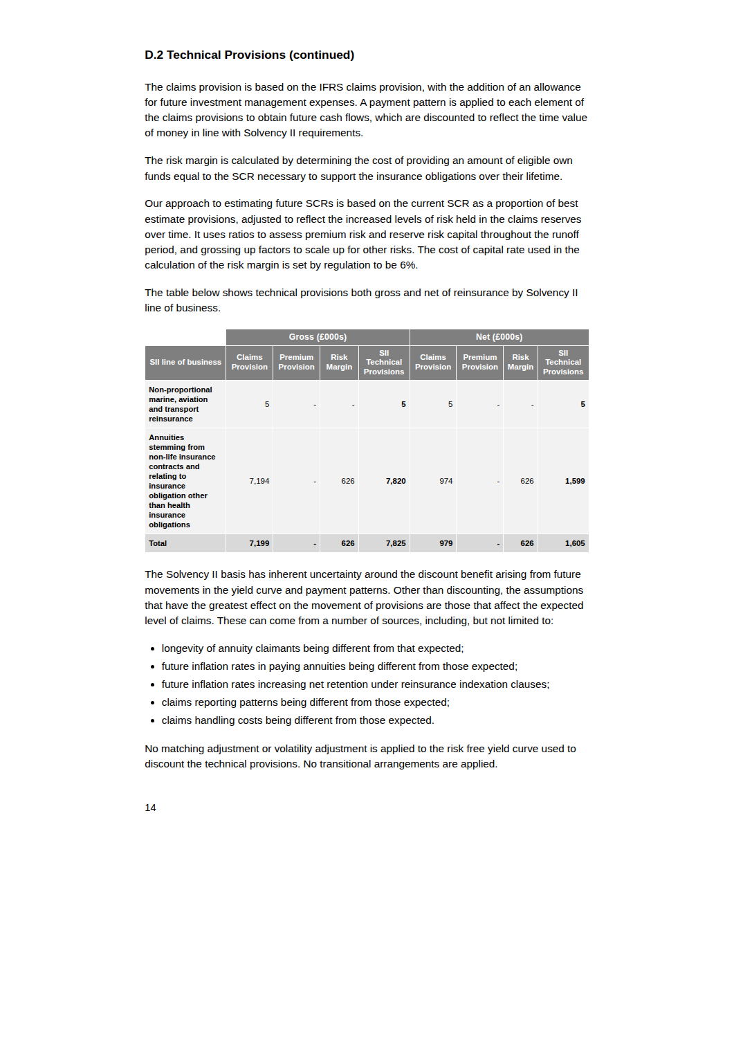D.2 Technical Provisions (continued)
The claims provision is based on the IFRS claims provision, with the addition of an allowance for future investment management expenses. A payment pattern is applied to each element of the claims provisions to obtain future cash flows, which are discounted to reflect the time value of money in line with Solvency II requirements.
The risk margin is calculated by determining the cost of providing an amount of eligible own funds equal to the SCR necessary to support the insurance obligations over their lifetime.
Our approach to estimating future SCRs is based on the current SCR as a proportion of best estimate provisions, adjusted to reflect the increased levels of risk held in the claims reserves over time. It uses ratios to assess premium risk and reserve risk capital throughout the runoff period, and grossing up factors to scale up for other risks. The cost of capital rate used in the calculation of the risk margin is set by regulation to be 6%.
The table below shows technical provisions both gross and net of reinsurance by Solvency II line of business.
| | Gross (£000s) | Net (£000s) |
| --- | --- | --- |
| SII line of business | Claims Provision | Premium Provision | Risk Margin | SII Technical Provisions | Claims Provision | Premium Provision | Risk Margin | SII Technical Provisions |
| Non-proportional marine, aviation and transport reinsurance | 5 | - | - | 5 | 5 | - | - | 5 |
| Annuities stemming from non-life insurance contracts and relating to insurance obligation other than health insurance obligations | 7,194 | - | 626 | 7,820 | 974 | - | 626 | 1,599 |
| Total | 7,199 | - | 626 | 7,825 | 979 | - | 626 | 1,605 |
The Solvency II basis has inherent uncertainty around the discount benefit arising from future movements in the yield curve and payment patterns. Other than discounting, the assumptions that have the greatest effect on the movement of provisions are those that affect the expected level of claims. These can come from a number of sources, including, but not limited to:
longevity of annuity claimants being different from that expected;
future inflation rates in paying annuities being different from those expected;
future inflation rates increasing net retention under reinsurance indexation clauses;
claims reporting patterns being different from those expected;
claims handling costs being different from those expected.
No matching adjustment or volatility adjustment is applied to the risk free yield curve used to discount the technical provisions. No transitional arrangements are applied.
14